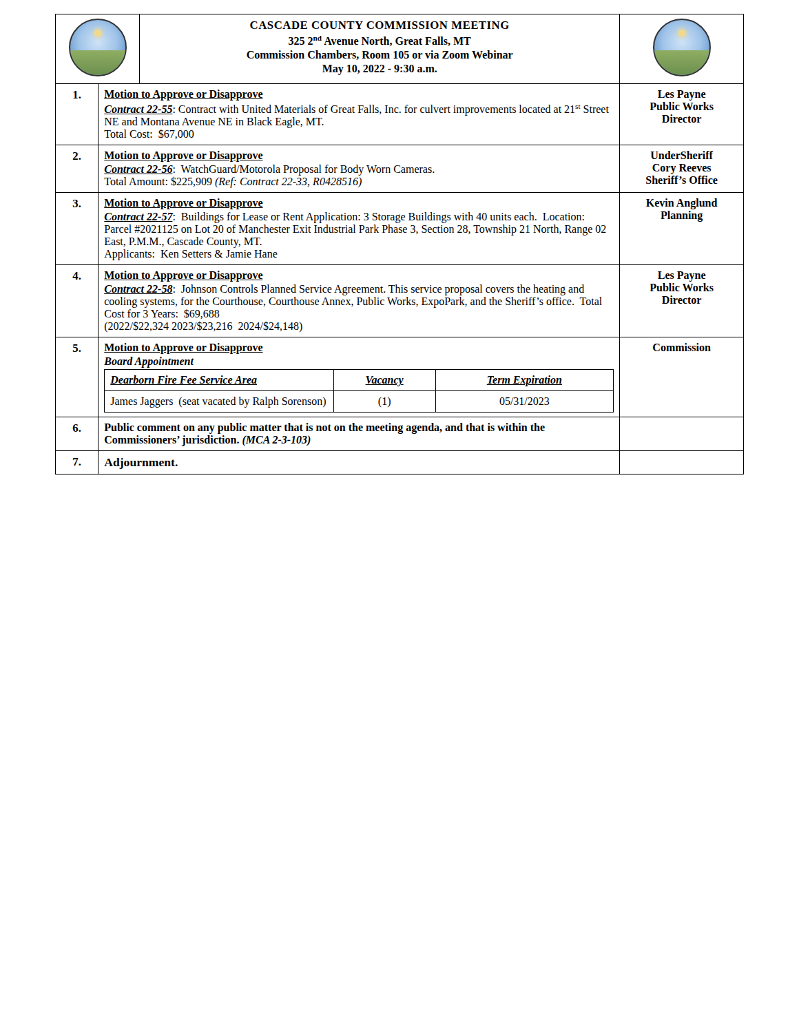| | CASCADE COUNTY COMMISSION MEETING 325 2 nd Avenue North, Great Falls, MT Commission Chambers, Room 105 or via Zoom Webinar May 10, 2022 - 9:30 a.m. | |
| 1. | Motion to Approve or Disapprove Contract 22-55 : Contract with United Materials of Great Falls, Inc. for culvert improvements located at 21 st Street NE and Montana Avenue NE in Black Eagle, MT. Total Cost: $67,000 | Les Payne Public Works Director |
| 2. | Motion to Approve or Disapprove Contract 22-56 : WatchGuard/Motorola Proposal for Body Worn Cameras. Total Amount: $225,909 (Ref: Contract 22-33, R0428516) | UnderSheriff Cory Reeves Sheriff’s Office |
| 3. | Motion to Approve or Disapprove Contract 22-57 : Buildings for Lease or Rent Application: 3 Storage Buildings with 40 units each. Location: Parcel #2021125 on Lot 20 of Manchester Exit Industrial Park Phase 3, Section 28, Township 21 North, Range 02 East, P.M.M., Cascade County, MT. Applicants: Ken Setters & Jamie Hane | Kevin Anglund Planning |
| 4. | Motion to Approve or Disapprove Contract 22-58 : Johnson Controls Planned Service Agreement. This service proposal covers the heating and cooling systems, for the Courthouse, Courthouse Annex, Public Works, ExpoPark, and the Sheriff’s office. Total Cost for 3 Years: $69,688 (2022/$22,324 2023/$23,216 2024/$24,148) | Les Payne Public Works Director |
| 5. | Motion to Approve or Disapprove Board Appointment / Dearborn Fire Fee Service Area / Vacancy / Term Expiration / / James Jaggers (seat vacated by Ralph Sorenson) / (1) / 05/31/2023 / | Commission |
| 6. | Public comment on any public matter that is not on the meeting agenda, and that is within the Commissioners’ jurisdiction. (MCA 2-3-103) | |
| 7. | Adjournment. | |